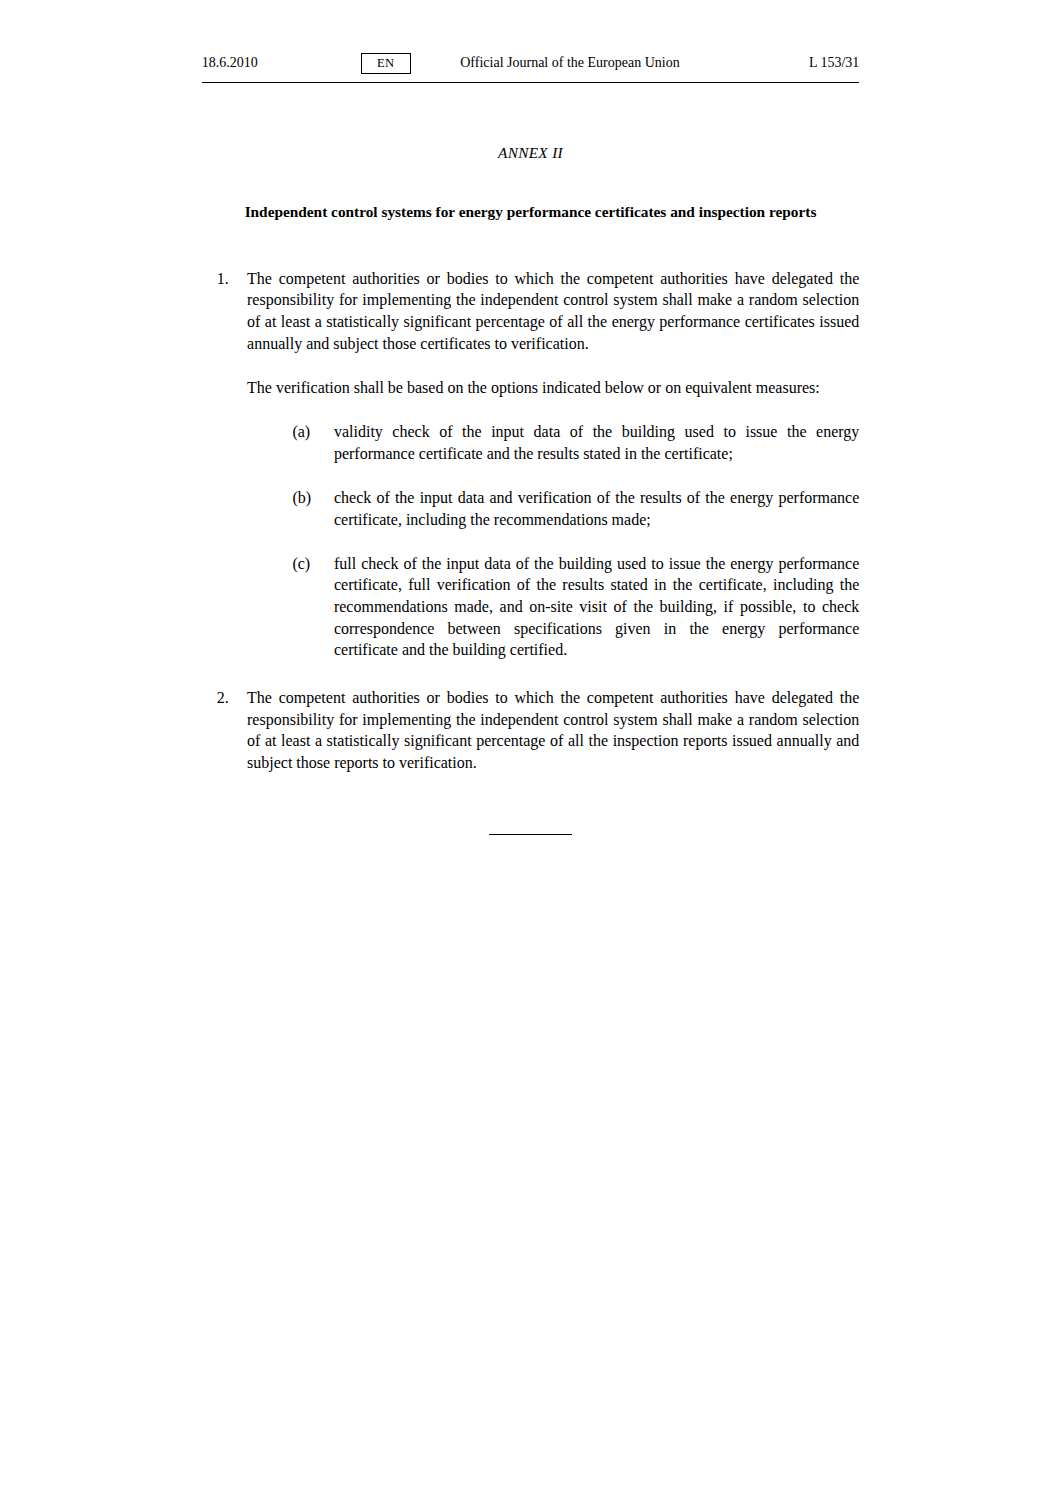18.6.2010
EN
Official Journal of the European Union
L 153/31
ANNEX II
Independent control systems for energy performance certificates and inspection reports
The competent authorities or bodies to which the competent authorities have delegated the responsibility for implementing the independent control system shall make a random selection of at least a statistically significant percentage of all the energy performance certificates issued annually and subject those certificates to verification.
The verification shall be based on the options indicated below or on equivalent measures:
validity check of the input data of the building used to issue the energy performance certificate and the results stated in the certificate;
check of the input data and verification of the results of the energy performance certificate, including the recommendations made;
full check of the input data of the building used to issue the energy performance certificate, full verification of the results stated in the certificate, including the recommendations made, and on-site visit of the building, if possible, to check correspondence between specifications given in the energy performance certificate and the building certified.
The competent authorities or bodies to which the competent authorities have delegated the responsibility for implementing the independent control system shall make a random selection of at least a statistically significant percentage of all the inspection reports issued annually and subject those reports to verification.